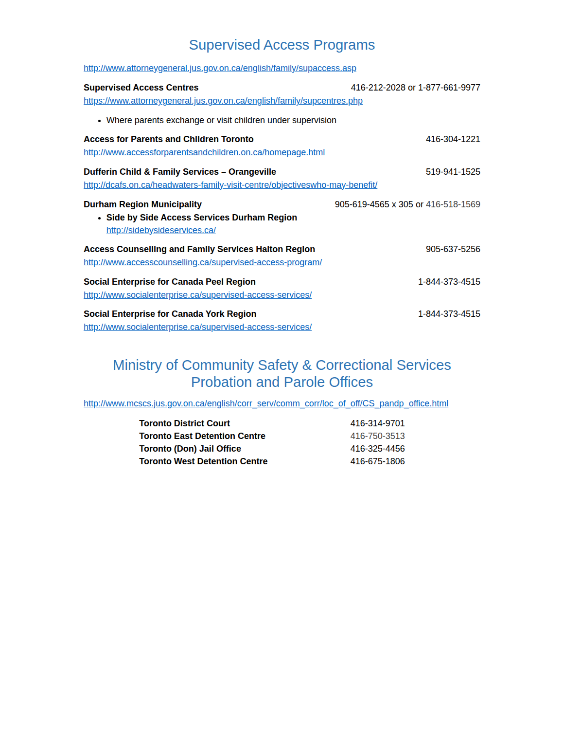Supervised Access Programs
http://www.attorneygeneral.jus.gov.on.ca/english/family/supaccess.asp
Supervised Access Centres 416-212-2028 or 1-877-661-9977
https://www.attorneygeneral.jus.gov.on.ca/english/family/supcentres.php
Where parents exchange or visit children under supervision
Access for Parents and Children Toronto 416-304-1221
http://www.accessforparentsandchildren.on.ca/homepage.html
Dufferin Child & Family Services – Orangeville 519-941-1525
http://dcafs.on.ca/headwaters-family-visit-centre/objectiveswho-may-benefit/
Durham Region Municipality 905-619-4565 x 305 or 416-518-1569
Side by Side Access Services Durham Region http://sidebysideservices.ca/
Access Counselling and Family Services Halton Region 905-637-5256
http://www.accesscounselling.ca/supervised-access-program/
Social Enterprise for Canada Peel Region 1-844-373-4515
http://www.socialenterprise.ca/supervised-access-services/
Social Enterprise for Canada York Region 1-844-373-4515
http://www.socialenterprise.ca/supervised-access-services/
Ministry of Community Safety & Correctional Services Probation and Parole Offices
http://www.mcscs.jus.gov.on.ca/english/corr_serv/comm_corr/loc_of_off/CS_pandp_office.html
| Toronto District Court | 416-314-9701 |
| Toronto East Detention Centre | 416-750-3513 |
| Toronto (Don) Jail Office | 416-325-4456 |
| Toronto West Detention Centre | 416-675-1806 |